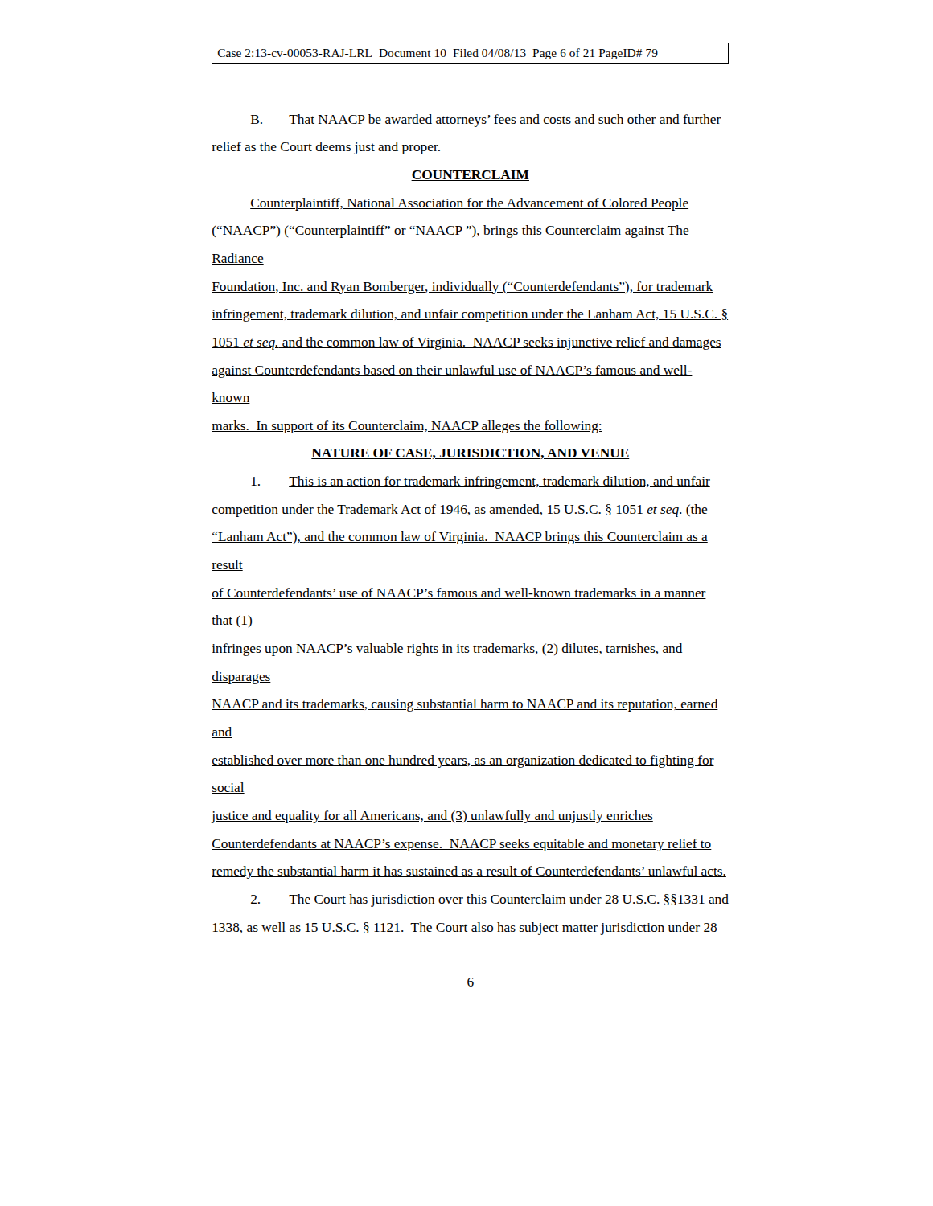Case 2:13-cv-00053-RAJ-LRL Document 10 Filed 04/08/13 Page 6 of 21 PageID# 79
B. That NAACP be awarded attorneys’ fees and costs and such other and further
relief as the Court deems just and proper.
COUNTERCLAIM
Counterplaintiff, National Association for the Advancement of Colored People
(“NAACP”) (“Counterplaintiff” or “NAACP ”), brings this Counterclaim against The Radiance
Foundation, Inc. and Ryan Bomberger, individually (“Counterdefendants”), for trademark
infringement, trademark dilution, and unfair competition under the Lanham Act, 15 U.S.C. §
1051 et seq. and the common law of Virginia. NAACP seeks injunctive relief and damages
against Counterdefendants based on their unlawful use of NAACP’s famous and well-known
marks. In support of its Counterclaim, NAACP alleges the following:
NATURE OF CASE, JURISDICTION, AND VENUE
1. This is an action for trademark infringement, trademark dilution, and unfair
competition under the Trademark Act of 1946, as amended, 15 U.S.C. § 1051 et seq. (the
“Lanham Act”), and the common law of Virginia. NAACP brings this Counterclaim as a result
of Counterdefendants’ use of NAACP’s famous and well-known trademarks in a manner that (1)
infringes upon NAACP’s valuable rights in its trademarks, (2) dilutes, tarnishes, and disparages
NAACP and its trademarks, causing substantial harm to NAACP and its reputation, earned and
established over more than one hundred years, as an organization dedicated to fighting for social
justice and equality for all Americans, and (3) unlawfully and unjustly enriches
Counterdefendants at NAACP’s expense. NAACP seeks equitable and monetary relief to
remedy the substantial harm it has sustained as a result of Counterdefendants’ unlawful acts.
2. The Court has jurisdiction over this Counterclaim under 28 U.S.C. §§1331 and
1338, as well as 15 U.S.C. § 1121. The Court also has subject matter jurisdiction under 28
6